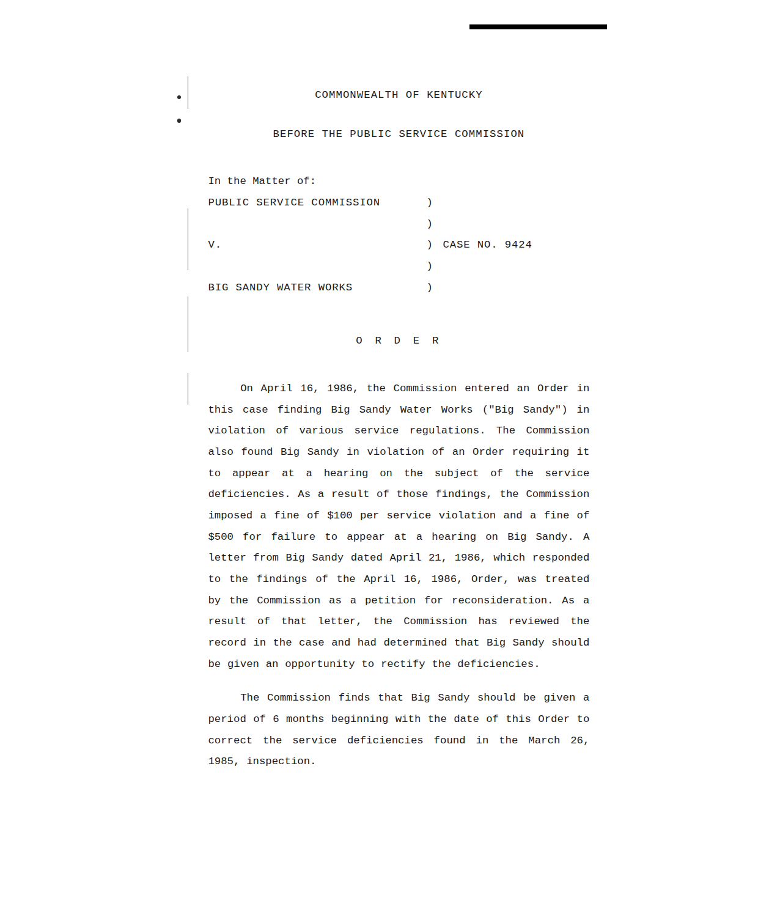COMMONWEALTH OF KENTUCKY
BEFORE THE PUBLIC SERVICE COMMISSION
In the Matter of:
| PUBLIC SERVICE COMMISSION | ) | |
| | ) | |
| V. | ) | CASE NO. 9424 |
| | ) | |
| BIG SANDY WATER WORKS | ) | |
O R D E R
On April 16, 1986, the Commission entered an Order in this case finding Big Sandy Water Works ("Big Sandy") in violation of various service regulations. The Commission also found Big Sandy in violation of an Order requiring it to appear at a hearing on the subject of the service deficiencies. As a result of those findings, the Commission imposed a fine of $100 per service violation and a fine of $500 for failure to appear at a hearing on Big Sandy. A letter from Big Sandy dated April 21, 1986, which responded to the findings of the April 16, 1986, Order, was treated by the Commission as a petition for reconsideration. As a result of that letter, the Commission has reviewed the record in the case and had determined that Big Sandy should be given an opportunity to rectify the deficiencies.
The Commission finds that Big Sandy should be given a period of 6 months beginning with the date of this Order to correct the service deficiencies found in the March 26, 1985, inspection.